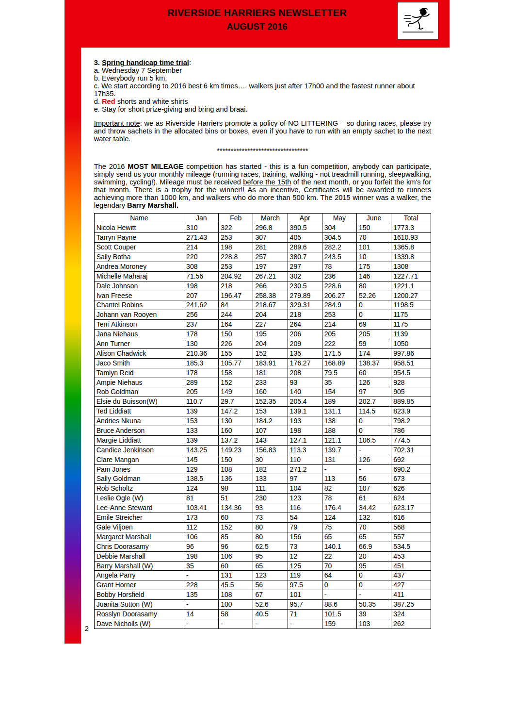RIVERSIDE HARRIERS NEWSLETTER
AUGUST 2016
3. Spring handicap time trial:
a. Wednesday 7 September
b. Everybody run 5 km;
c. We start according to 2016 best 6 km times…. walkers just after 17h00 and the fastest runner about 17h35.
d. Red shorts and white shirts
e. Stay for short prize-giving and bring and braai.
Important note: we as Riverside Harriers promote a policy of NO LITTERING – so during races, please try and throw sachets in the allocated bins or boxes, even if you have to run with an empty sachet to the next water table.
*********************************
The 2016 MOST MILEAGE competition has started - this is a fun competition, anybody can participate, simply send us your monthly mileage (running races, training, walking - not treadmill running, sleepwalking, swimming, cycling!). Mileage must be received before the 15th of the next month, or you forfeit the km's for that month. There is a trophy for the winner!! As an incentive, Certificates will be awarded to runners achieving more than 1000 km, and walkers who do more than 500 km. The 2015 winner was a walker, the legendary Barry Marshall.
| Name | Jan | Feb | March | Apr | May | June | Total |
| --- | --- | --- | --- | --- | --- | --- | --- |
| Nicola Hewitt | 310 | 322 | 296.8 | 390.5 | 304 | 150 | 1773.3 |
| Tarryn Payne | 271.43 | 253 | 307 | 405 | 304.5 | 70 | 1610.93 |
| Scott Couper | 214 | 198 | 281 | 289.6 | 282.2 | 101 | 1365.8 |
| Sally Botha | 220 | 228.8 | 257 | 380.7 | 243.5 | 10 | 1339.8 |
| Andrea Moroney | 308 | 253 | 197 | 297 | 78 | 175 | 1308 |
| Michelle Maharaj | 71.56 | 204.92 | 267.21 | 302 | 236 | 146 | 1227.71 |
| Dale Johnson | 198 | 218 | 266 | 230.5 | 228.6 | 80 | 1221.1 |
| Ivan Freese | 207 | 196.47 | 258.38 | 279.89 | 206.27 | 52.26 | 1200.27 |
| Chantel Robins | 241.62 | 84 | 218.67 | 329.31 | 284.9 | 0 | 1198.5 |
| Johann van Rooyen | 256 | 244 | 204 | 218 | 253 | 0 | 1175 |
| Terri Atkinson | 237 | 164 | 227 | 264 | 214 | 69 | 1175 |
| Jana Niehaus | 178 | 150 | 195 | 206 | 205 | 205 | 1139 |
| Ann Turner | 130 | 226 | 204 | 209 | 222 | 59 | 1050 |
| Alison Chadwick | 210.36 | 155 | 152 | 135 | 171.5 | 174 | 997.86 |
| Jaco Smith | 185.3 | 105.77 | 183.91 | 176.27 | 168.89 | 138.37 | 958.51 |
| Tamlyn Reid | 178 | 158 | 181 | 208 | 79.5 | 60 | 954.5 |
| Ampie Niehaus | 289 | 152 | 233 | 93 | 35 | 126 | 928 |
| Rob Goldman | 205 | 149 | 160 | 140 | 154 | 97 | 905 |
| Elsie du Buisson(W) | 110.7 | 29.7 | 152.35 | 205.4 | 189 | 202.7 | 889.85 |
| Ted Liddiatt | 139 | 147.2 | 153 | 139.1 | 131.1 | 114.5 | 823.9 |
| Andries Nkuna | 153 | 130 | 184.2 | 193 | 138 | 0 | 798.2 |
| Bruce Anderson | 133 | 160 | 107 | 198 | 188 | 0 | 786 |
| Margie Liddiatt | 139 | 137.2 | 143 | 127.1 | 121.1 | 106.5 | 774.5 |
| Candice Jenkinson | 143.25 | 149.23 | 156.83 | 113.3 | 139.7 | - | 702.31 |
| Clare Mangan | 145 | 150 | 30 | 110 | 131 | 126 | 692 |
| Pam Jones | 129 | 108 | 182 | 271.2 | - | - | 690.2 |
| Sally Goldman | 138.5 | 136 | 133 | 97 | 113 | 56 | 673 |
| Rob Scholtz | 124 | 98 | 111 | 104 | 82 | 107 | 626 |
| Leslie Ogle (W) | 81 | 51 | 230 | 123 | 78 | 61 | 624 |
| Lee-Anne Steward | 103.41 | 134.36 | 93 | 116 | 176.4 | 34.42 | 623.17 |
| Emile Streicher | 173 | 60 | 73 | 54 | 124 | 132 | 616 |
| Gale Viljoen | 112 | 152 | 80 | 79 | 75 | 70 | 568 |
| Margaret Marshall | 106 | 85 | 80 | 156 | 65 | 65 | 557 |
| Chris Doorasamy | 96 | 96 | 62.5 | 73 | 140.1 | 66.9 | 534.5 |
| Debbie Marshall | 198 | 106 | 95 | 12 | 22 | 20 | 453 |
| Barry Marshall (W) | 35 | 60 | 65 | 125 | 70 | 95 | 451 |
| Angela Parry | - | 131 | 123 | 119 | 64 | 0 | 437 |
| Grant Horner | 228 | 45.5 | 56 | 97.5 | 0 | 0 | 427 |
| Bobby Horsfield | 135 | 108 | 67 | 101 | - | - | 411 |
| Juanita Sutton (W) | - | 100 | 52.6 | 95.7 | 88.6 | 50.35 | 387.25 |
| Rosslyn Doorasamy | 14 | 58 | 40.5 | 71 | 101.5 | 39 | 324 |
| Dave Nicholls (W) | - | - | - | - | 159 | 103 | 262 |
2